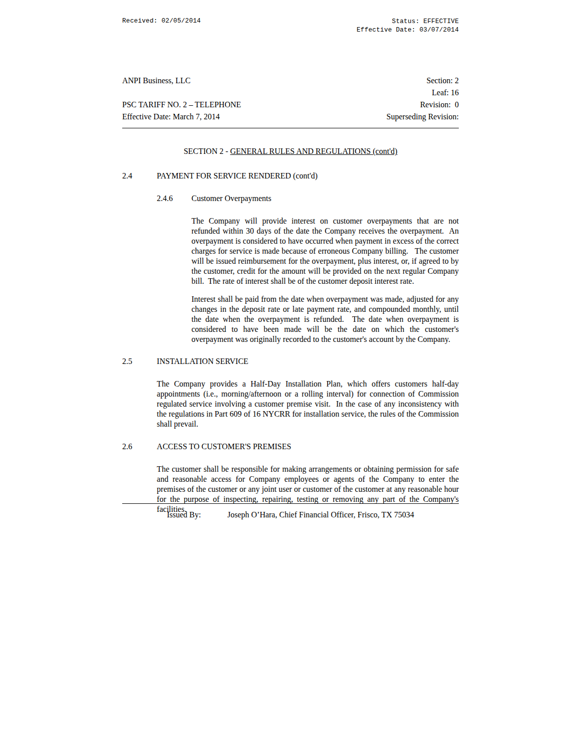Received: 02/05/2014
Status: EFFECTIVE
Effective Date: 03/07/2014
ANPI Business, LLC
PSC TARIFF NO. 2 – TELEPHONE
Effective Date: March 7, 2014
Section: 2
Leaf: 16
Revision: 0
Superseding Revision:
SECTION 2 - GENERAL RULES AND REGULATIONS (cont'd)
2.4
PAYMENT FOR SERVICE RENDERED (cont'd)
2.4.6
Customer Overpayments
The Company will provide interest on customer overpayments that are not refunded within 30 days of the date the Company receives the overpayment. An overpayment is considered to have occurred when payment in excess of the correct charges for service is made because of erroneous Company billing. The customer will be issued reimbursement for the overpayment, plus interest, or, if agreed to by the customer, credit for the amount will be provided on the next regular Company bill. The rate of interest shall be of the customer deposit interest rate.
Interest shall be paid from the date when overpayment was made, adjusted for any changes in the deposit rate or late payment rate, and compounded monthly, until the date when the overpayment is refunded. The date when overpayment is considered to have been made will be the date on which the customer's overpayment was originally recorded to the customer's account by the Company.
2.5
INSTALLATION SERVICE
The Company provides a Half-Day Installation Plan, which offers customers half-day appointments (i.e., morning/afternoon or a rolling interval) for connection of Commission regulated service involving a customer premise visit. In the case of any inconsistency with the regulations in Part 609 of 16 NYCRR for installation service, the rules of the Commission shall prevail.
2.6
ACCESS TO CUSTOMER'S PREMISES
The customer shall be responsible for making arrangements or obtaining permission for safe and reasonable access for Company employees or agents of the Company to enter the premises of the customer or any joint user or customer of the customer at any reasonable hour for the purpose of inspecting, repairing, testing or removing any part of the Company's facilities.
Issued By: Joseph O’Hara, Chief Financial Officer, Frisco, TX 75034